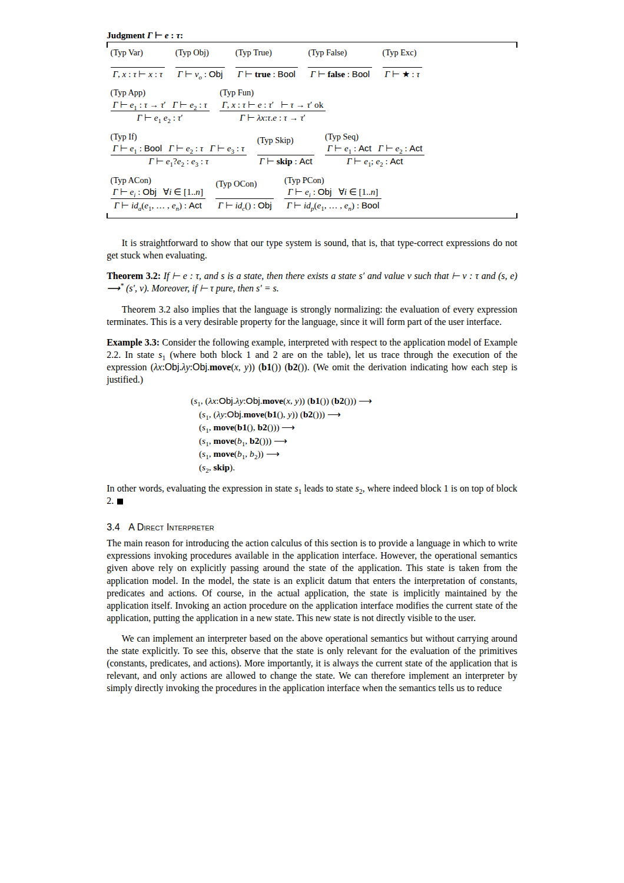Judgment Γ ⊢ e : τ:
(Typ Var) Γ, x : τ ⊢ x : τ (Typ Obj) Γ ⊢ vo : Obj (Typ True) Γ ⊢ true : Bool (Typ False) Γ ⊢ false : Bool (Typ Exc) Γ ⊢ ★ : τ
(Typ App) Γ ⊢ e1 : τ → τ′ Γ ⊢ e2 : τ Γ ⊢ e1 e2 : τ′ (Typ Fun) Γ, x : τ ⊢ e : τ′ ⊢ τ → τ′ ok Γ ⊢ λx:τ.e : τ → τ′
(Typ If) Γ ⊢ e1 : Bool Γ ⊢ e2 : τ Γ ⊢ e3 : τ Γ ⊢ e1?e2 : e3 : τ (Typ Skip) Γ ⊢ skip : Act (Typ Seq) Γ ⊢ e1 : Act Γ ⊢ e2 : Act Γ ⊢ e1; e2 : Act
(Typ ACon) Γ ⊢ ei : Obj ∀i ∈ [1..n] Γ ⊢ ida(e1, … , en) : Act (Typ OCon) Γ ⊢ idc() : Obj (Typ PCon) Γ ⊢ ei : Obj ∀i ∈ [1..n] Γ ⊢ idp(e1, … , en) : Bool
It is straightforward to show that our type system is sound, that is, that type-correct expressions do not get stuck when evaluating.
Theorem 3.2: If ⊢ e : τ, and s is a state, then there exists a state s′ and value v such that ⊢ v : τ and (s, e) ⟶* (s′, v). Moreover, if ⊢ τ pure, then s′ = s.
Theorem 3.2 also implies that the language is strongly normalizing: the evaluation of every expression terminates. This is a very desirable property for the language, since it will form part of the user interface.
Example 3.3: Consider the following example, interpreted with respect to the application model of Example 2.2. In state s1 (where both block 1 and 2 are on the table), let us trace through the execution of the expression (λx:Obj.λy:Obj.move(x, y)) (b1()) (b2()). (We omit the derivation indicating how each step is justified.)
(s1, (λx:Obj.λy:Obj.move(x, y)) (b1()) (b2())) ⟶
(s1, (λy:Obj.move(b1(), y)) (b2())) ⟶
(s1, move(b1(), b2())) ⟶
(s1, move(b1, b2())) ⟶
(s1, move(b1, b2)) ⟶
(s2, skip).
In other words, evaluating the expression in state s1 leads to state s2, where indeed block 1 is on top of block 2.
3.4 A Direct Interpreter
The main reason for introducing the action calculus of this section is to provide a language in which to write expressions invoking procedures available in the application interface. However, the operational semantics given above rely on explicitly passing around the state of the application. This state is taken from the application model. In the model, the state is an explicit datum that enters the interpretation of constants, predicates and actions. Of course, in the actual application, the state is implicitly maintained by the application itself. Invoking an action procedure on the application interface modifies the current state of the application, putting the application in a new state. This new state is not directly visible to the user.
We can implement an interpreter based on the above operational semantics but without carrying around the state explicitly. To see this, observe that the state is only relevant for the evaluation of the primitives (constants, predicates, and actions). More importantly, it is always the current state of the application that is relevant, and only actions are allowed to change the state. We can therefore implement an interpreter by simply directly invoking the procedures in the application interface when the semantics tells us to reduce